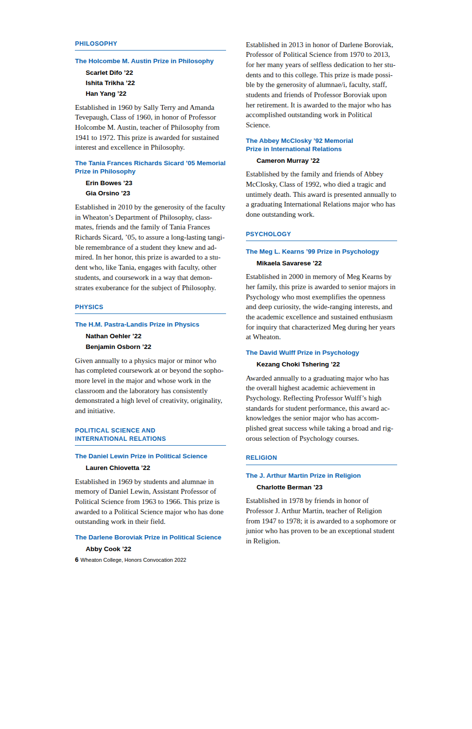Philosophy
The Holcombe M. Austin Prize in Philosophy
Scarlet Difo ’22
Ishita Trikha ’22
Han Yang ’22
Established in 1960 by Sally Terry and Amanda Tevepaugh, Class of 1960, in honor of Professor Holcombe M. Austin, teacher of Philosophy from 1941 to 1972. This prize is awarded for sustained interest and excellence in Philosophy.
The Tania Frances Richards Sicard ’05 Memorial Prize in Philosophy
Erin Bowes ’23
Gia Orsino ’23
Established in 2010 by the generosity of the faculty in Wheaton’s Department of Philosophy, classmates, friends and the family of Tania Frances Richards Sicard, ’05, to assure a long-lasting tangible remembrance of a student they knew and admired. In her honor, this prize is awarded to a student who, like Tania, engages with faculty, other students, and coursework in a way that demonstrates exuberance for the subject of Philosophy.
Physics
The H.M. Pastra-Landis Prize in Physics
Nathan Oehler ’22
Benjamin Osborn ’22
Given annually to a physics major or minor who has completed coursework at or beyond the sophomore level in the major and whose work in the classroom and the laboratory has consistently demonstrated a high level of creativity, originality, and initiative.
Political Science and
International Relations
The Daniel Lewin Prize in Political Science
Lauren Chiovetta ’22
Established in 1969 by students and alumnae in memory of Daniel Lewin, Assistant Professor of Political Science from 1963 to 1966. This prize is awarded to a Political Science major who has done outstanding work in their field.
The Darlene Boroviak Prize in Political Science
Abby Cook ’22
Established in 2013 in honor of Darlene Boroviak, Professor of Political Science from 1970 to 2013, for her many years of selfless dedication to her students and to this college. This prize is made possible by the generosity of alumnae/i, faculty, staff, students and friends of Professor Boroviak upon her retirement. It is awarded to the major who has accomplished outstanding work in Political Science.
The Abbey McClosky ’92 Memorial
Prize in International Relations
Cameron Murray ’22
Established by the family and friends of Abbey McClosky, Class of 1992, who died a tragic and untimely death. This award is presented annually to a graduating International Relations major who has done outstanding work.
Psychology
The Meg L. Kearns ’99 Prize in Psychology
Mikaela Savarese ’22
Established in 2000 in memory of Meg Kearns by her family, this prize is awarded to senior majors in Psychology who most exemplifies the openness and deep curiosity, the wide-ranging interests, and the academic excellence and sustained enthusiasm for inquiry that characterized Meg during her years at Wheaton.
The David Wulff Prize in Psychology
Kezang Choki Tshering ’22
Awarded annually to a graduating major who has the overall highest academic achievement in Psychology. Reflecting Professor Wulff’s high standards for student performance, this award acknowledges the senior major who has accomplished great success while taking a broad and rigorous selection of Psychology courses.
Religion
The J. Arthur Martin Prize in Religion
Charlotte Berman ’23
Established in 1978 by friends in honor of Professor J. Arthur Martin, teacher of Religion from 1947 to 1978; it is awarded to a sophomore or junior who has proven to be an exceptional student in Religion.
6 Wheaton College, Honors Convocation 2022